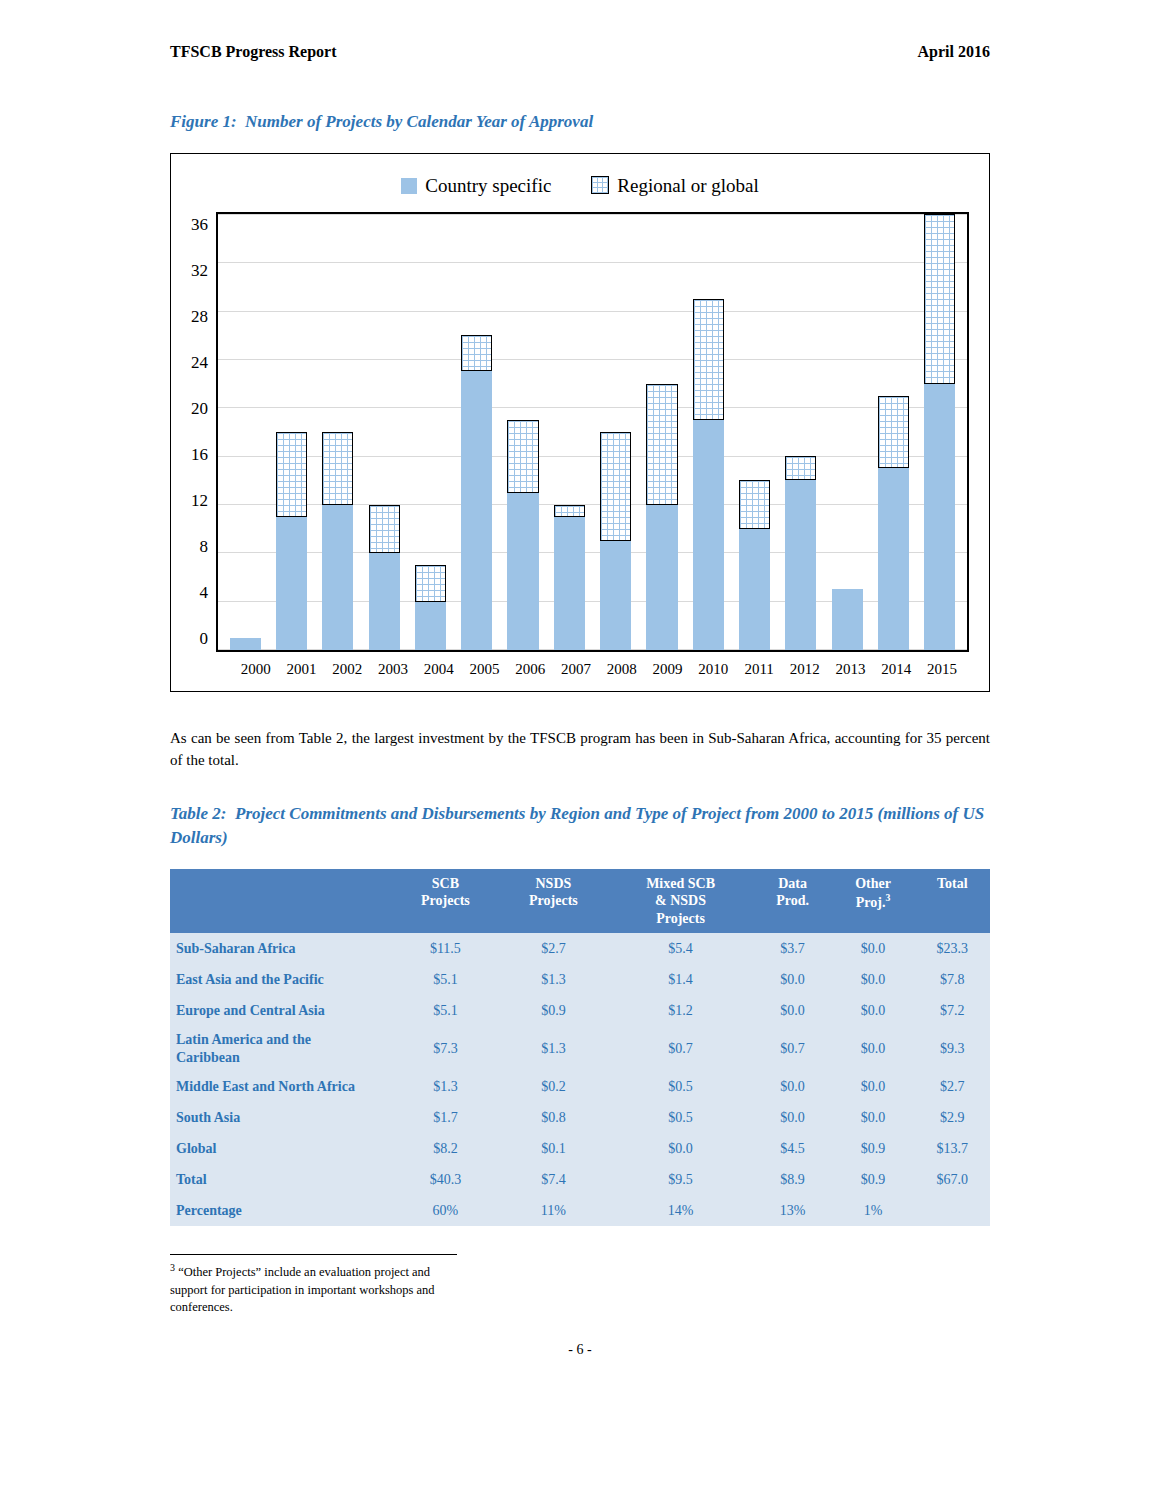TFSCB Progress Report
April 2016
Figure 1: Number of Projects by Calendar Year of Approval
Country specific
Regional or global
36
32
28
24
20
16
12
8
4
0
2000200120022003 2004200520062007 2008200920102011 2012201320142015
As can be seen from Table 2, the largest investment by the TFSCB program has been in Sub-Saharan Africa, accounting for 35 percent of the total.
Table 2: Project Commitments and Disbursements by Region and Type of Project from 2000 to 2015 (millions of US Dollars)
| | SCB Projects | NSDS Projects | Mixed SCB & NSDS Projects | Data Prod. | Other Proj. 3 | Total |
| --- | --- | --- | --- | --- | --- | --- |
| Sub-Saharan Africa | $11.5 | $2.7 | $5.4 | $3.7 | $0.0 | $23.3 |
| East Asia and the Pacific | $5.1 | $1.3 | $1.4 | $0.0 | $0.0 | $7.8 |
| Europe and Central Asia | $5.1 | $0.9 | $1.2 | $0.0 | $0.0 | $7.2 |
| Latin America and the Caribbean | $7.3 | $1.3 | $0.7 | $0.7 | $0.0 | $9.3 |
| Middle East and North Africa | $1.3 | $0.2 | $0.5 | $0.0 | $0.0 | $2.7 |
| South Asia | $1.7 | $0.8 | $0.5 | $0.0 | $0.0 | $2.9 |
| Global | $8.2 | $0.1 | $0.0 | $4.5 | $0.9 | $13.7 |
| Total | $40.3 | $7.4 | $9.5 | $8.9 | $0.9 | $67.0 |
| Percentage | 60% | 11% | 14% | 13% | 1% | |
3 “Other Projects” include an evaluation project and support for participation in important workshops and conferences.
- 6 -